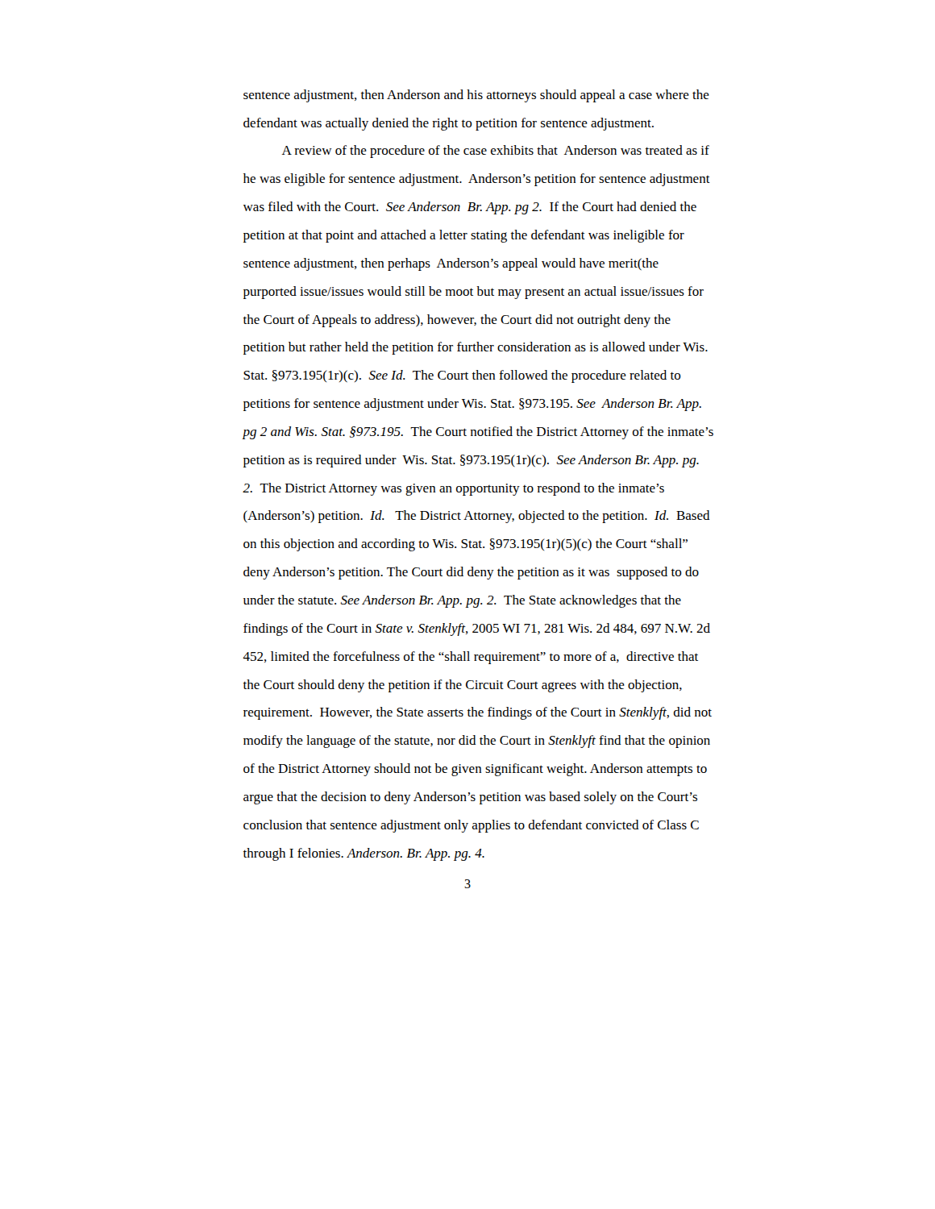sentence adjustment, then Anderson and his attorneys should appeal a case where the defendant was actually denied the right to petition for sentence adjustment.
A review of the procedure of the case exhibits that Anderson was treated as if he was eligible for sentence adjustment. Anderson’s petition for sentence adjustment was filed with the Court. See Anderson Br. App. pg 2. If the Court had denied the petition at that point and attached a letter stating the defendant was ineligible for sentence adjustment, then perhaps Anderson’s appeal would have merit(the purported issue/issues would still be moot but may present an actual issue/issues for the Court of Appeals to address), however, the Court did not outright deny the petition but rather held the petition for further consideration as is allowed under Wis. Stat. §973.195(1r)(c). See Id. The Court then followed the procedure related to petitions for sentence adjustment under Wis. Stat. §973.195. See Anderson Br. App. pg 2 and Wis. Stat. §973.195. The Court notified the District Attorney of the inmate’s petition as is required under Wis. Stat. §973.195(1r)(c). See Anderson Br. App. pg. 2. The District Attorney was given an opportunity to respond to the inmate’s (Anderson’s) petition. Id. The District Attorney, objected to the petition. Id. Based on this objection and according to Wis. Stat. §973.195(1r)(5)(c) the Court “shall” deny Anderson’s petition. The Court did deny the petition as it was supposed to do under the statute. See Anderson Br. App. pg. 2. The State acknowledges that the findings of the Court in State v. Stenklyft, 2005 WI 71, 281 Wis. 2d 484, 697 N.W. 2d 452, limited the forcefulness of the “shall requirement” to more of a, directive that the Court should deny the petition if the Circuit Court agrees with the objection, requirement. However, the State asserts the findings of the Court in Stenklyft, did not modify the language of the statute, nor did the Court in Stenklyft find that the opinion of the District Attorney should not be given significant weight. Anderson attempts to argue that the decision to deny Anderson’s petition was based solely on the Court’s conclusion that sentence adjustment only applies to defendant convicted of Class C through I felonies. Anderson. Br. App. pg. 4.
3